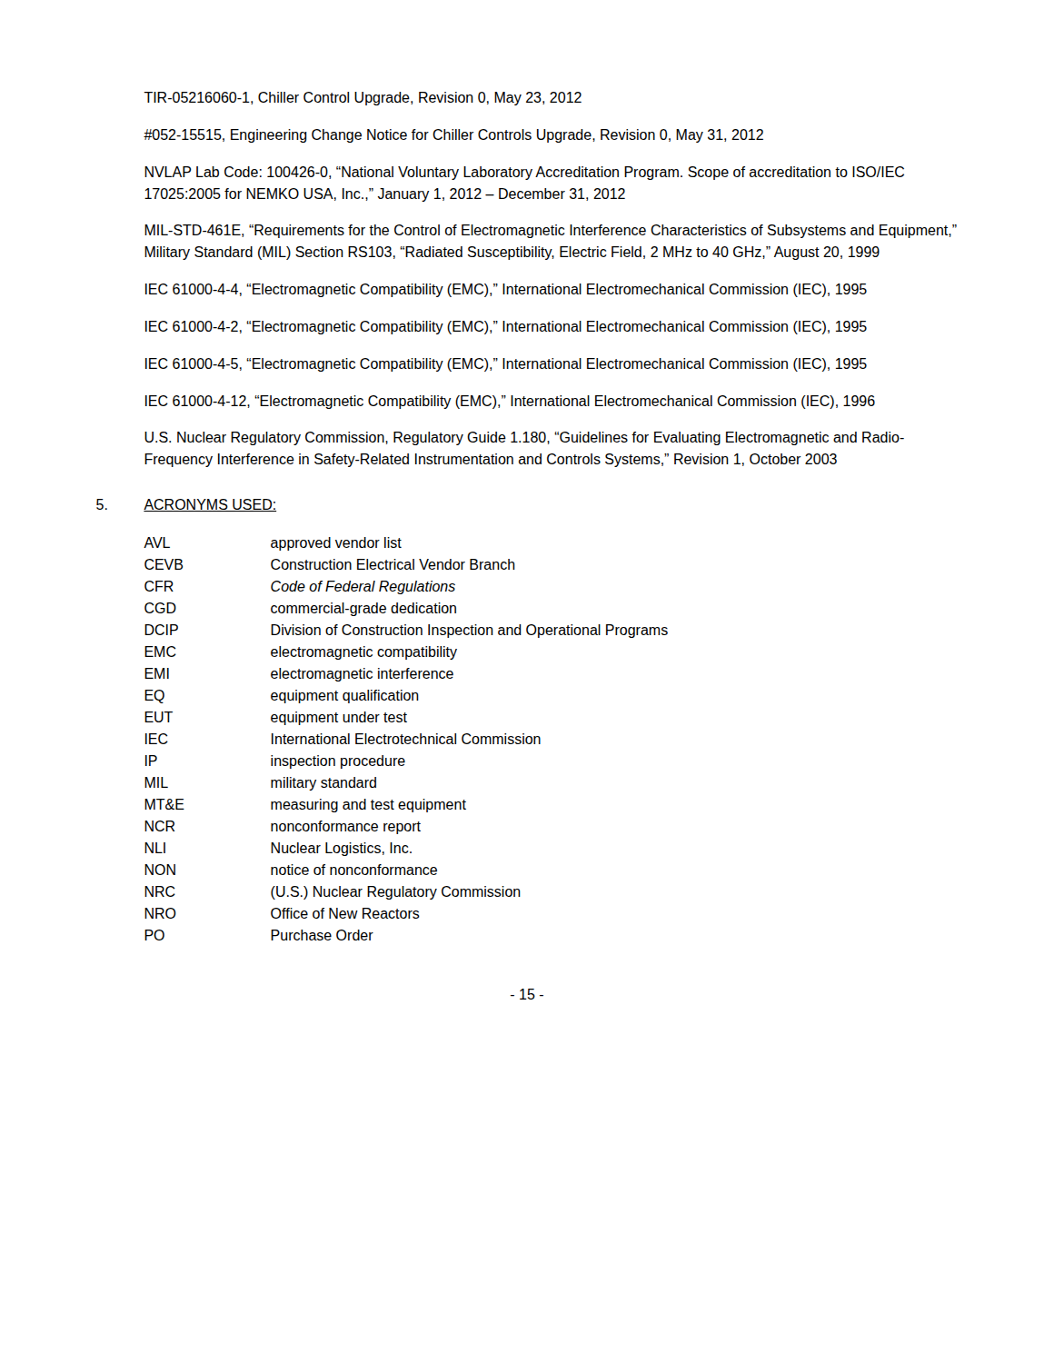TIR-05216060-1, Chiller Control Upgrade, Revision 0, May 23, 2012
#052-15515, Engineering Change Notice for Chiller Controls Upgrade, Revision 0, May 31, 2012
NVLAP Lab Code: 100426-0, “National Voluntary Laboratory Accreditation Program. Scope of accreditation to ISO/IEC 17025:2005 for NEMKO USA, Inc.,” January 1, 2012 – December 31, 2012
MIL-STD-461E, “Requirements for the Control of Electromagnetic Interference Characteristics of Subsystems and Equipment,” Military Standard (MIL) Section RS103, “Radiated Susceptibility, Electric Field, 2 MHz to 40 GHz,” August 20, 1999
IEC 61000-4-4, “Electromagnetic Compatibility (EMC),” International Electromechanical Commission (IEC), 1995
IEC 61000-4-2, “Electromagnetic Compatibility (EMC),” International Electromechanical Commission (IEC), 1995
IEC 61000-4-5, “Electromagnetic Compatibility (EMC),” International Electromechanical Commission (IEC), 1995
IEC 61000-4-12, “Electromagnetic Compatibility (EMC),” International Electromechanical Commission (IEC), 1996
U.S. Nuclear Regulatory Commission, Regulatory Guide 1.180, “Guidelines for Evaluating Electromagnetic and Radio-Frequency Interference in Safety-Related Instrumentation and Controls Systems,” Revision 1, October 2003
5.
ACRONYMS USED:
| AVL | approved vendor list |
| CEVB | Construction Electrical Vendor Branch |
| CFR | Code of Federal Regulations |
| CGD | commercial-grade dedication |
| DCIP | Division of Construction Inspection and Operational Programs |
| EMC | electromagnetic compatibility |
| EMI | electromagnetic interference |
| EQ | equipment qualification |
| EUT | equipment under test |
| IEC | International Electrotechnical Commission |
| IP | inspection procedure |
| MIL | military standard |
| MT&E | measuring and test equipment |
| NCR | nonconformance report |
| NLI | Nuclear Logistics, Inc. |
| NON | notice of nonconformance |
| NRC | (U.S.) Nuclear Regulatory Commission |
| NRO | Office of New Reactors |
| PO | Purchase Order |
- 15 -